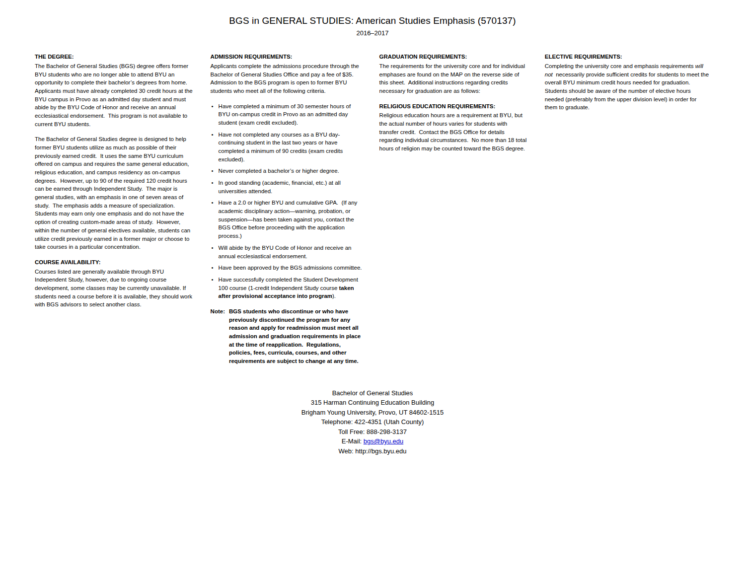BGS in GENERAL STUDIES: American Studies Emphasis (570137)
2016–2017
The Degree:
The Bachelor of General Studies (BGS) degree offers former BYU students who are no longer able to attend BYU an opportunity to complete their bachelor’s degrees from home. Applicants must have already completed 30 credit hours at the BYU campus in Provo as an admitted day student and must abide by the BYU Code of Honor and receive an annual ecclesiastical endorsement. This program is not available to current BYU students.
The Bachelor of General Studies degree is designed to help former BYU students utilize as much as possible of their previously earned credit. It uses the same BYU curriculum offered on campus and requires the same general education, religious education, and campus residency as on-campus degrees. However, up to 90 of the required 120 credit hours can be earned through Independent Study. The major is general studies, with an emphasis in one of seven areas of study. The emphasis adds a measure of specialization. Students may earn only one emphasis and do not have the option of creating custom-made areas of study. However, within the number of general electives available, students can utilize credit previously earned in a former major or choose to take courses in a particular concentration.
Course Availability:
Courses listed are generally available through BYU Independent Study, however, due to ongoing course development, some classes may be currently unavailable. If students need a course before it is available, they should work with BGS advisors to select another class.
Admission Requirements:
Applicants complete the admissions procedure through the Bachelor of General Studies Office and pay a fee of $35. Admission to the BGS program is open to former BYU students who meet all of the following criteria.
Have completed a minimum of 30 semester hours of BYU on-campus credit in Provo as an admitted day student (exam credit excluded).
Have not completed any courses as a BYU day-continuing student in the last two years or have completed a minimum of 90 credits (exam credits excluded).
Never completed a bachelor’s or higher degree.
In good standing (academic, financial, etc.) at all universities attended.
Have a 2.0 or higher BYU and cumulative GPA. (If any academic disciplinary action—warning, probation, or suspension—has been taken against you, contact the BGS Office before proceeding with the application process.)
Will abide by the BYU Code of Honor and receive an annual ecclesiastical endorsement.
Have been approved by the BGS admissions committee.
Have successfully completed the Student Development 100 course (1-credit Independent Study course taken after provisional acceptance into program).
Note:
BGS students who discontinue or who have previously discontinued the program for any reason and apply for readmission must meet all admission and graduation requirements in place at the time of reapplication. Regulations, policies, fees, curricula, courses, and other requirements are subject to change at any time.
Graduation Requirements:
The requirements for the university core and for individual emphases are found on the MAP on the reverse side of this sheet. Additional instructions regarding credits necessary for graduation are as follows:
Religious Education Requirements:
Religious education hours are a requirement at BYU, but the actual number of hours varies for students with transfer credit. Contact the BGS Office for details regarding individual circumstances. No more than 18 total hours of religion may be counted toward the BGS degree.
Elective Requirements:
Completing the university core and emphasis requirements will not necessarily provide sufficient credits for students to meet the overall BYU minimum credit hours needed for graduation. Students should be aware of the number of elective hours needed (preferably from the upper division level) in order for them to graduate.
Bachelor of General Studies
315 Harman Continuing Education Building
Brigham Young University, Provo, UT 84602-1515
Telephone: 422-4351 (Utah County)
Toll Free: 888-298-3137
E-Mail: bgs@byu.edu
Web: http://bgs.byu.edu